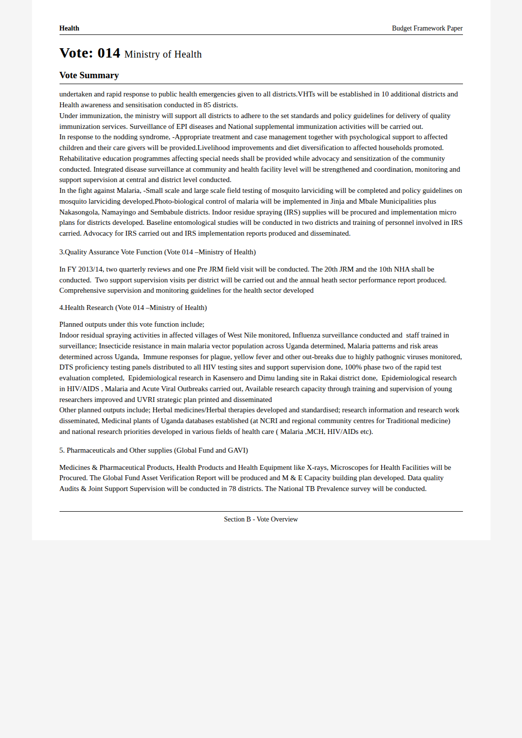Health Budget Framework Paper
Vote: 014 Ministry of Health
Vote Summary
undertaken and rapid response to public health emergencies given to all districts.VHTs will be established in 10 additional districts and Health awareness and sensitisation conducted in 85 districts.
Under immunization, the ministry will support all districts to adhere to the set standards and policy guidelines for delivery of quality immunization services. Surveillance of EPI diseases and National supplemental immunization activities will be carried out.
In response to the nodding syndrome, -Appropriate treatment and case management together with psychological support to affected children and their care givers will be provided.Livelihood improvements and diet diversification to affected households promoted. Rehabilitative education programmes affecting special needs shall be provided while advocacy and sensitization of the community conducted. Integrated disease surveillance at community and health facility level will be strengthened and coordination, monitoring and support supervision at central and district level conducted.
In the fight against Malaria, -Small scale and large scale field testing of mosquito larviciding will be completed and policy guidelines on mosquito larviciding developed.Photo-biological control of malaria will be implemented in Jinja and Mbale Municipalities plus Nakasongola, Namayingo and Sembabule districts. Indoor residue spraying (IRS) supplies will be procured and implementation micro plans for districts developed. Baseline entomological studies will be conducted in two districts and training of personnel involved in IRS carried. Advocacy for IRS carried out and IRS implementation reports produced and disseminated.
3.Quality Assurance Vote Function (Vote 014 –Ministry of Health)
In FY 2013/14, two quarterly reviews and one Pre JRM field visit will be conducted. The 20th JRM and the 10th NHA shall be conducted. Two support supervision visits per district will be carried out and the annual heath sector performance report produced. Comprehensive supervision and monitoring guidelines for the health sector developed
4.Health Research (Vote 014 –Ministry of Health)
Planned outputs under this vote function include;
Indoor residual spraying activities in affected villages of West Nile monitored, Influenza surveillance conducted and staff trained in surveillance; Insecticide resistance in main malaria vector population across Uganda determined, Malaria patterns and risk areas determined across Uganda, Immune responses for plague, yellow fever and other out-breaks due to highly pathognic viruses monitored, DTS proficiency testing panels distributed to all HIV testing sites and support supervision done, 100% phase two of the rapid test evaluation completed, Epidemiological research in Kasensero and Dimu landing site in Rakai district done, Epidemiological research in HIV/AIDS , Malaria and Acute Viral Outbreaks carried out, Available research capacity through training and supervision of young researchers improved and UVRI strategic plan printed and disseminated
Other planned outputs include; Herbal medicines/Herbal therapies developed and standardised; research information and research work disseminated, Medicinal plants of Uganda databases established (at NCRI and regional community centres for Traditional medicine) and national research priorities developed in various fields of health care ( Malaria ,MCH, HIV/AIDs etc).
5. Pharmaceuticals and Other supplies (Global Fund and GAVI)
Medicines & Pharmaceutical Products, Health Products and Health Equipment like X-rays, Microscopes for Health Facilities will be Procured. The Global Fund Asset Verification Report will be produced and M & E Capacity building plan developed. Data quality Audits & Joint Support Supervision will be conducted in 78 districts. The National TB Prevalence survey will be conducted.
Section B - Vote Overview